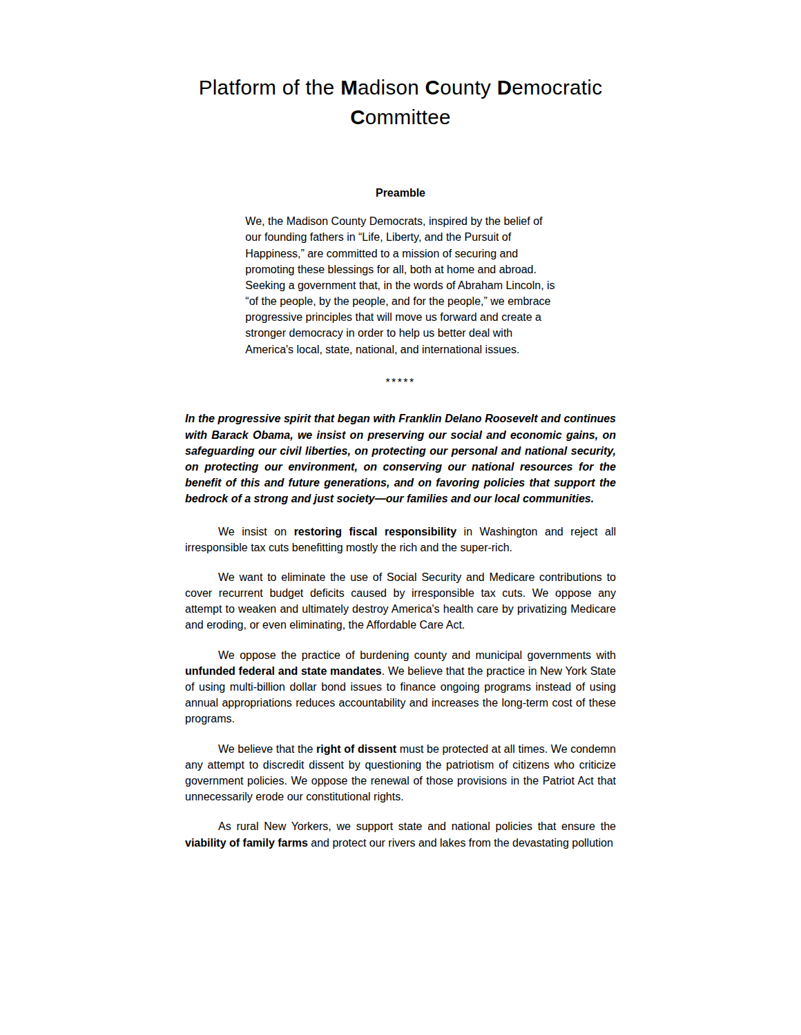Platform of the Madison County Democratic Committee
Preamble
We, the Madison County Democrats, inspired by the belief of our founding fathers in “Life, Liberty, and the Pursuit of Happiness,” are committed to a mission of securing and promoting these blessings for all, both at home and abroad. Seeking a government that, in the words of Abraham Lincoln, is “of the people, by the people, and for the people,” we embrace progressive principles that will move us forward and create a stronger democracy in order to help us better deal with America's local, state, national, and international issues.
*****
In the progressive spirit that began with Franklin Delano Roosevelt and continues with Barack Obama, we insist on preserving our social and economic gains, on safeguarding our civil liberties, on protecting our personal and national security, on protecting our environment, on conserving our national resources for the benefit of this and future generations, and on favoring policies that support the bedrock of a strong and just society—our families and our local communities.
We insist on restoring fiscal responsibility in Washington and reject all irresponsible tax cuts benefitting mostly the rich and the super-rich.
We want to eliminate the use of Social Security and Medicare contributions to cover recurrent budget deficits caused by irresponsible tax cuts. We oppose any attempt to weaken and ultimately destroy America's health care by privatizing Medicare and eroding, or even eliminating, the Affordable Care Act.
We oppose the practice of burdening county and municipal governments with unfunded federal and state mandates. We believe that the practice in New York State of using multi-billion dollar bond issues to finance ongoing programs instead of using annual appropriations reduces accountability and increases the long-term cost of these programs.
We believe that the right of dissent must be protected at all times. We condemn any attempt to discredit dissent by questioning the patriotism of citizens who criticize government policies. We oppose the renewal of those provisions in the Patriot Act that unnecessarily erode our constitutional rights.
As rural New Yorkers, we support state and national policies that ensure the viability of family farms and protect our rivers and lakes from the devastating pollution